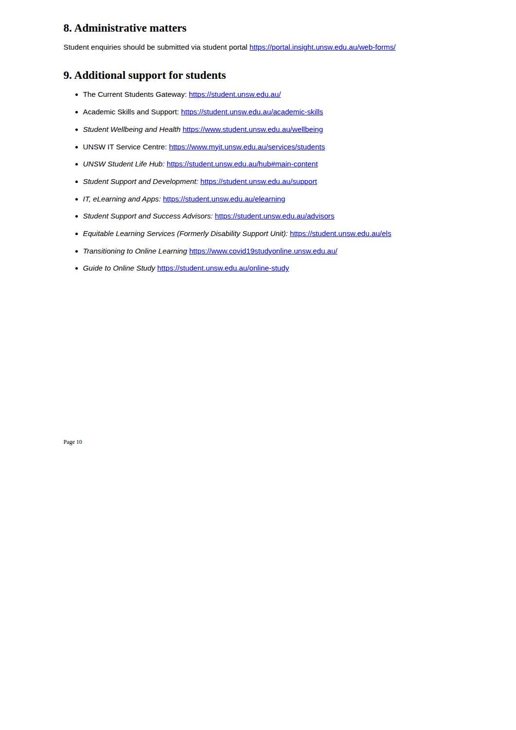8. Administrative matters
Student enquiries should be submitted via student portal https://portal.insight.unsw.edu.au/web-forms/
9. Additional support for students
The Current Students Gateway: https://student.unsw.edu.au/
Academic Skills and Support: https://student.unsw.edu.au/academic-skills
Student Wellbeing and Health https://www.student.unsw.edu.au/wellbeing
UNSW IT Service Centre: https://www.myit.unsw.edu.au/services/students
UNSW Student Life Hub: https://student.unsw.edu.au/hub#main-content
Student Support and Development: https://student.unsw.edu.au/support
IT, eLearning and Apps: https://student.unsw.edu.au/elearning
Student Support and Success Advisors: https://student.unsw.edu.au/advisors
Equitable Learning Services (Formerly Disability Support Unit): https://student.unsw.edu.au/els
Transitioning to Online Learning https://www.covid19studyonline.unsw.edu.au/
Guide to Online Study https://student.unsw.edu.au/online-study
Page 10